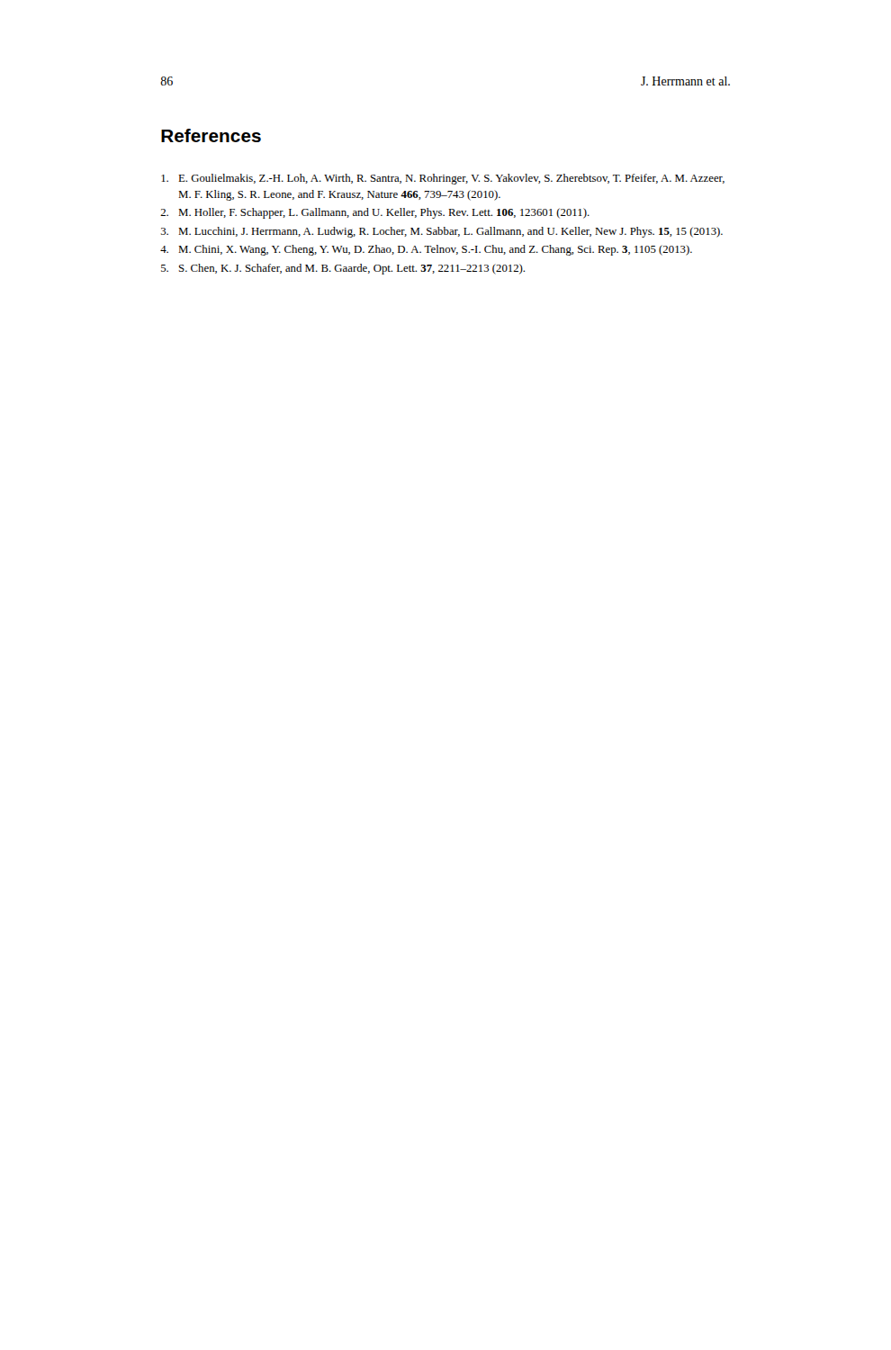86 J. Herrmann et al.
References
1. E. Goulielmakis, Z.-H. Loh, A. Wirth, R. Santra, N. Rohringer, V. S. Yakovlev, S. Zherebtsov, T. Pfeifer, A. M. Azzeer, M. F. Kling, S. R. Leone, and F. Krausz, Nature 466, 739–743 (2010).
2. M. Holler, F. Schapper, L. Gallmann, and U. Keller, Phys. Rev. Lett. 106, 123601 (2011).
3. M. Lucchini, J. Herrmann, A. Ludwig, R. Locher, M. Sabbar, L. Gallmann, and U. Keller, New J. Phys. 15, 15 (2013).
4. M. Chini, X. Wang, Y. Cheng, Y. Wu, D. Zhao, D. A. Telnov, S.-I. Chu, and Z. Chang, Sci. Rep. 3, 1105 (2013).
5. S. Chen, K. J. Schafer, and M. B. Gaarde, Opt. Lett. 37, 2211–2213 (2012).